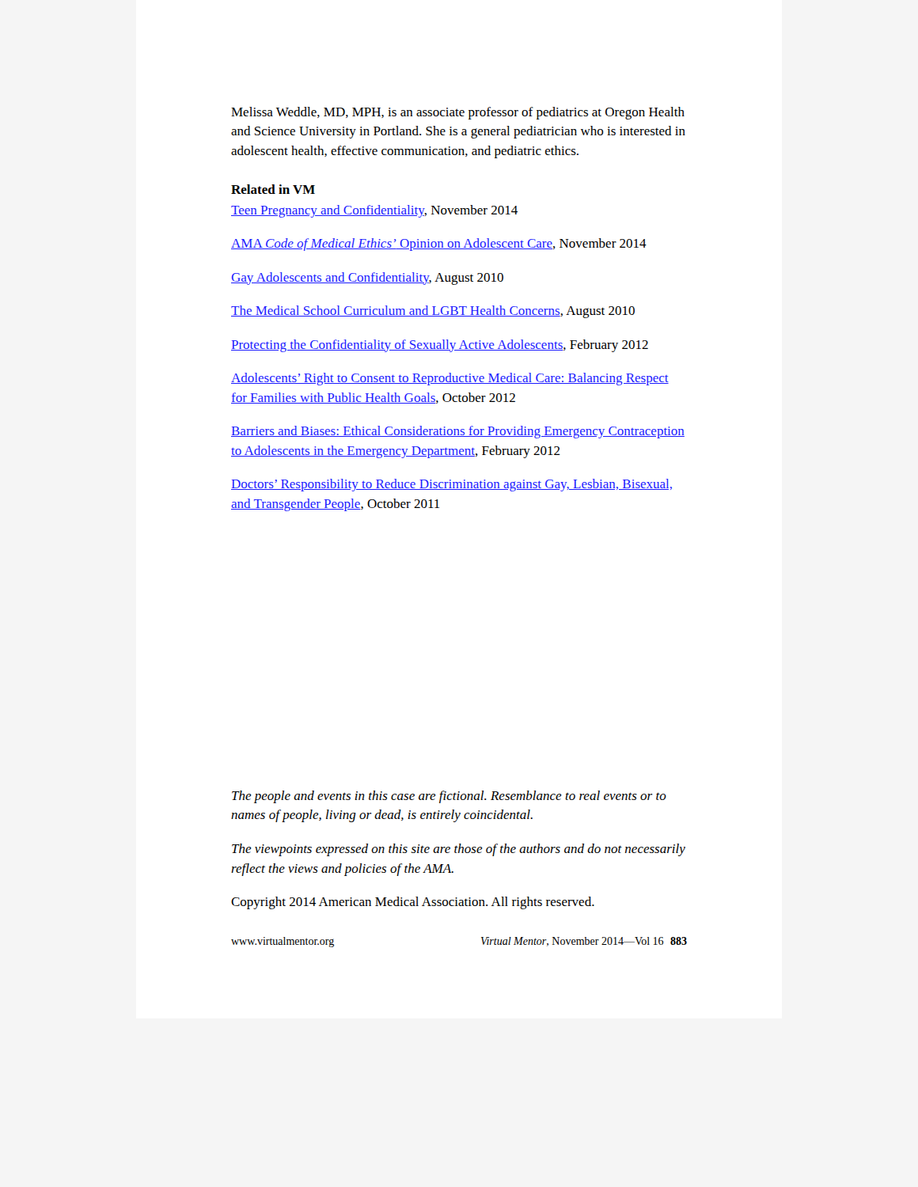Melissa Weddle, MD, MPH, is an associate professor of pediatrics at Oregon Health and Science University in Portland. She is a general pediatrician who is interested in adolescent health, effective communication, and pediatric ethics.
Related in VM
Teen Pregnancy and Confidentiality, November 2014
AMA Code of Medical Ethics’ Opinion on Adolescent Care, November 2014
Gay Adolescents and Confidentiality, August 2010
The Medical School Curriculum and LGBT Health Concerns, August 2010
Protecting the Confidentiality of Sexually Active Adolescents, February 2012
Adolescents’ Right to Consent to Reproductive Medical Care: Balancing Respect for Families with Public Health Goals, October 2012
Barriers and Biases: Ethical Considerations for Providing Emergency Contraception to Adolescents in the Emergency Department, February 2012
Doctors’ Responsibility to Reduce Discrimination against Gay, Lesbian, Bisexual, and Transgender People, October 2011
The people and events in this case are fictional. Resemblance to real events or to names of people, living or dead, is entirely coincidental.
The viewpoints expressed on this site are those of the authors and do not necessarily reflect the views and policies of the AMA.
Copyright 2014 American Medical Association. All rights reserved.
www.virtualmentor.org
Virtual Mentor, November 2014—Vol 16883